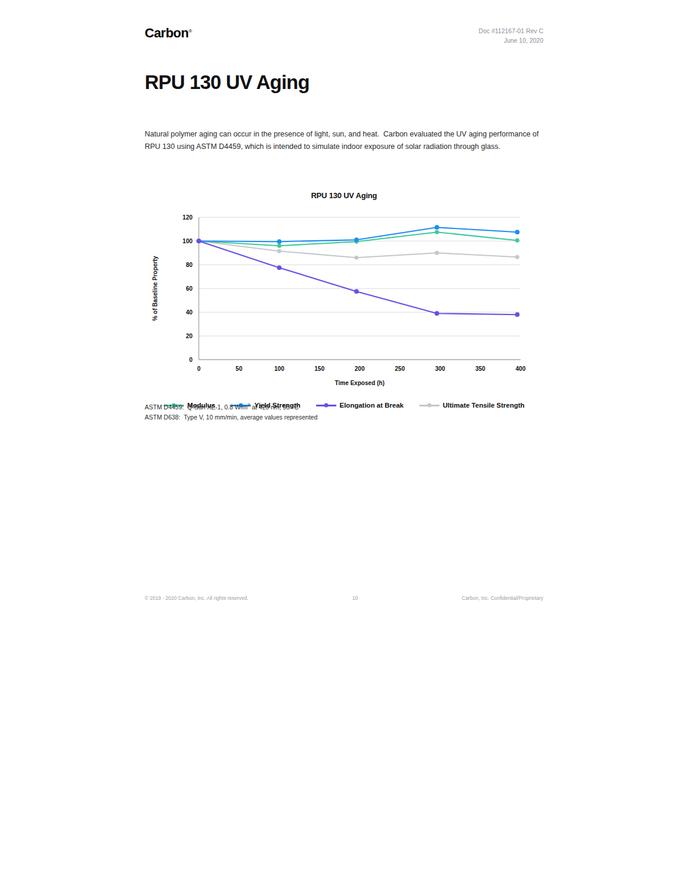Carbon®
Doc #112167-01 Rev C
June 10, 2020
RPU 130 UV Aging
Natural polymer aging can occur in the presence of light, sun, and heat. Carbon evaluated the UV aging performance of RPU 130 using ASTM D4459, which is intended to simulate indoor exposure of solar radiation through glass.
RPU 130 UV Aging
% of Baseline Property 120 100 80 60 40 20 0 0 50 100 150 200 250 300 350 400 Time Exposed (h)
Modulus
Yield Strength
Elongation at Break
Ultimate Tensile Strength
ASTM D4459: Q-Sun XE-1, 0.8 W/m2 at 420 nm, 55 °C
ASTM D638: Type V, 10 mm/min, average values represented
© 2019 - 2020 Carbon, Inc. All rights reserved.
10
Carbon, Inc. Confidential/Proprietary